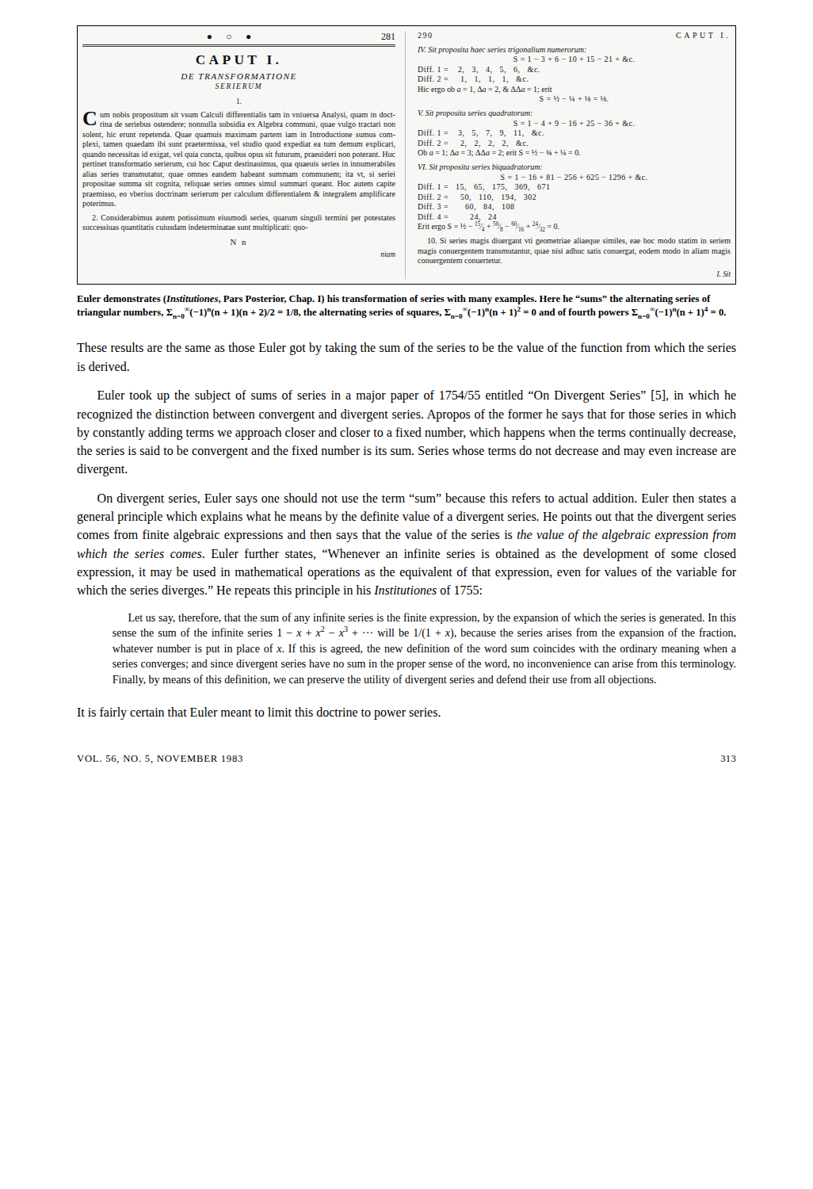● ○ ● 281
CAPUT I.
DE TRANSFORMATIONE
SERIERUM
1.
Cum nobis propositum sit vsum Calculi differentialis tam in vniuersa Analysi, quam in doctrina de seriebus ostendere; nonnulla subsidia ex Algebra communi, quae vulgo tractari non solent, hic erunt repetenda. Quae quamuis maximam partem iam in Introductione sumus complexi, tamen quaedam ibi sunt praetermissa, vel studio quod expediat ea tum demum explicari, quando necessitas id exigat, vel quia cuncta, quibus opus sit futurum, praeuideri non poterant. Huc pertinet transformatio serierum, cui hoc Caput destinauimus, qua quaeuis series in innumerabiles alias series transmutatur, quae omnes eandem habeant summam communem; ita vt, si seriei propositae summa sit cognita, reliquae series omnes simul summari queant. Hoc autem capite praemisso, eo vberius doctrinam serierum per calculum differentialem & integralem amplificare poterimus.
2. Considerabimus autem potissimum eiusmodi series, quarum singuli termini per potestates successiuas quantitatis cuiusdam indeterminatae sunt multiplicati: quo-
N n
niam
290 CAPUT I.
IV. Sit proposita haec series trigonalium numerorum:
S = 1 − 3 + 6 − 10 + 15 − 21 + &c.
Diff. 1 = 2, 3, 4, 5, 6, &c.
Diff. 2 = 1, 1, 1, 1, &c.
Hic ergo ob a = 1, Δa = 2, & ΔΔa = 1; erit
S = ½ − ¼ + ⅛ = ⅛.
V. Sit proposita series quadratorum:
S = 1 − 4 + 9 − 16 + 25 − 36 + &c.
Diff. 1 = 3, 5, 7, 9, 11, &c.
Diff. 2 = 2, 2, 2, 2, &c.
Ob a = 1; Δa = 3; ΔΔa = 2; erit S = ½ − ¾ + ¼ = 0.
VI. Sit proposita series biquadratorum:
S = 1 − 16 + 81 − 256 + 625 − 1296 + &c.
Diff. 1 = 15, 65, 175, 369, 671
Diff. 2 = 50, 110, 194, 302
Diff. 3 = 60, 84, 108
Diff. 4 = 24, 24
Erit ergo S = ½ − 15⁄4 + 50⁄8 − 60⁄16 + 24⁄32 = 0.
10. Si series magis diuergant vti geometriae aliaeque similes, eae hoc modo statim in seriem magis conuergentem transmutantur, quae nisi adhuc satis conuergat, eodem modo in aliam magis conuergentem conuertetur.
I. Sit
Euler demonstrates (Institutiones, Pars Posterior, Chap. I) his transformation of series with many examples. Here he “sums” the alternating series of triangular numbers, Σn=0∞(−1)n(n + 1)(n + 2)/2 = 1/8, the alternating series of squares, Σn=0∞(−1)n(n + 1)2 = 0 and of fourth powers Σn=0∞(−1)n(n + 1)4 = 0.
These results are the same as those Euler got by taking the sum of the series to be the value of the function from which the series is derived.
Euler took up the subject of sums of series in a major paper of 1754/55 entitled “On Divergent Series” [5], in which he recognized the distinction between convergent and divergent series. Apropos of the former he says that for those series in which by constantly adding terms we approach closer and closer to a fixed number, which happens when the terms continually decrease, the series is said to be convergent and the fixed number is its sum. Series whose terms do not decrease and may even increase are divergent.
On divergent series, Euler says one should not use the term “sum” because this refers to actual addition. Euler then states a general principle which explains what he means by the definite value of a divergent series. He points out that the divergent series comes from finite algebraic expressions and then says that the value of the series is the value of the algebraic expression from which the series comes. Euler further states, “Whenever an infinite series is obtained as the development of some closed expression, it may be used in mathematical operations as the equivalent of that expression, even for values of the variable for which the series diverges.” He repeats this principle in his Institutiones of 1755:
Let us say, therefore, that the sum of any infinite series is the finite expression, by the expansion of which the series is generated. In this sense the sum of the infinite series 1 − x + x2 − x3 + ··· will be 1/(1 + x), because the series arises from the expansion of the fraction, whatever number is put in place of x. If this is agreed, the new definition of the word sum coincides with the ordinary meaning when a series converges; and since divergent series have no sum in the proper sense of the word, no inconvenience can arise from this terminology. Finally, by means of this definition, we can preserve the utility of divergent series and defend their use from all objections.
It is fairly certain that Euler meant to limit this doctrine to power series.
VOL. 56, NO. 5, NOVEMBER 1983 313